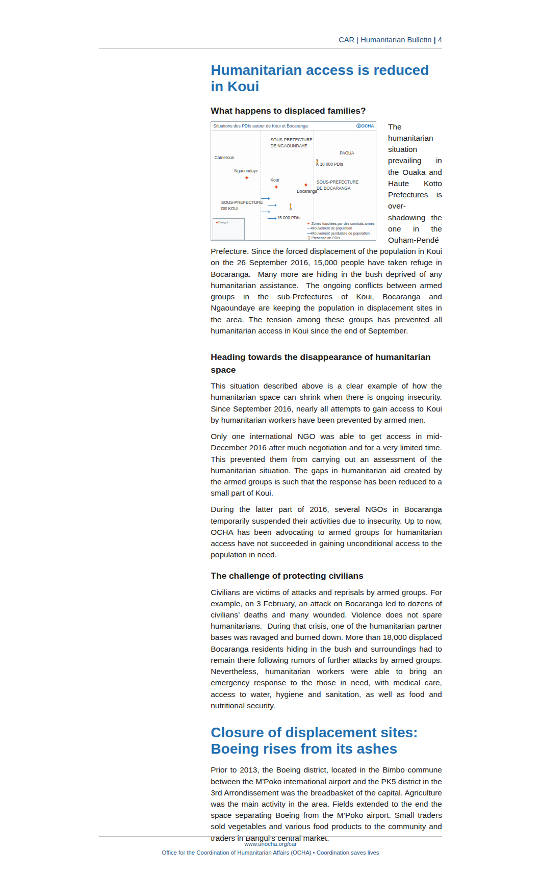CAR | Humanitarian Bulletin | 4
Humanitarian access is reduced in Koui
What happens to displaced families?
Situations des PDIs autour de Koui et Bocaranga ⓋOCHA
SOUS-PREFECTURE
DE NGAOUNDAYE
Cameroun
PAOUA
✦
Ngaoundaye
✦
Koui
✦
Bocaranga
🚶
18 000 PDIs
🚶
15 000 PDIs
⟶
⟶
⟶
⟶
SOUS-PREFECTURE
DE BOCARANGA
SOUS-PREFECTURE
DE KOUI
✦ Zones touchées par des combats armés
⟶ Mouvement de population
⟶ Mouvement pendulaire de population
🚶 Présence de PDIs
Bangui
The humanitarian situation prevailing in the Ouaka and Haute Kotto Prefectures is over-shadowing the one in the Ouham-Pendé Prefecture. Since the forced displacement of the population in Koui on the 26 September 2016, 15,000 people have taken refuge in Bocaranga. Many more are hiding in the bush deprived of any humanitarian assistance. The ongoing conflicts between armed groups in the sub-Prefectures of Koui, Bocaranga and Ngaoundaye are keeping the population in displacement sites in the area. The tension among these groups has prevented all humanitarian access in Koui since the end of September.
Heading towards the disappearance of humanitarian space
This situation described above is a clear example of how the humanitarian space can shrink when there is ongoing insecurity. Since September 2016, nearly all attempts to gain access to Koui by humanitarian workers have been prevented by armed men.
Only one international NGO was able to get access in mid-December 2016 after much negotiation and for a very limited time. This prevented them from carrying out an assessment of the humanitarian situation. The gaps in humanitarian aid created by the armed groups is such that the response has been reduced to a small part of Koui.
During the latter part of 2016, several NGOs in Bocaranga temporarily suspended their activities due to insecurity. Up to now, OCHA has been advocating to armed groups for humanitarian access have not succeeded in gaining unconditional access to the population in need.
The challenge of protecting civilians
Civilians are victims of attacks and reprisals by armed groups. For example, on 3 February, an attack on Bocaranga led to dozens of civilians’ deaths and many wounded. Violence does not spare humanitarians. During that crisis, one of the humanitarian partner bases was ravaged and burned down. More than 18,000 displaced Bocaranga residents hiding in the bush and surroundings had to remain there following rumors of further attacks by armed groups. Nevertheless, humanitarian workers were able to bring an emergency response to the those in need, with medical care, access to water, hygiene and sanitation, as well as food and nutritional security.
Closure of displacement sites: Boeing rises from its ashes
Prior to 2013, the Boeing district, located in the Bimbo commune between the M’Poko international airport and the PK5 district in the 3rd Arrondissement was the breadbasket of the capital. Agriculture was the main activity in the area. Fields extended to the end the space separating Boeing from the M’Poko airport. Small traders sold vegetables and various food products to the community and traders in Bangui’s central market.
www.unocha.org/car
Office for the Coordination of Humanitarian Affairs (OCHA) • Coordination saves lives